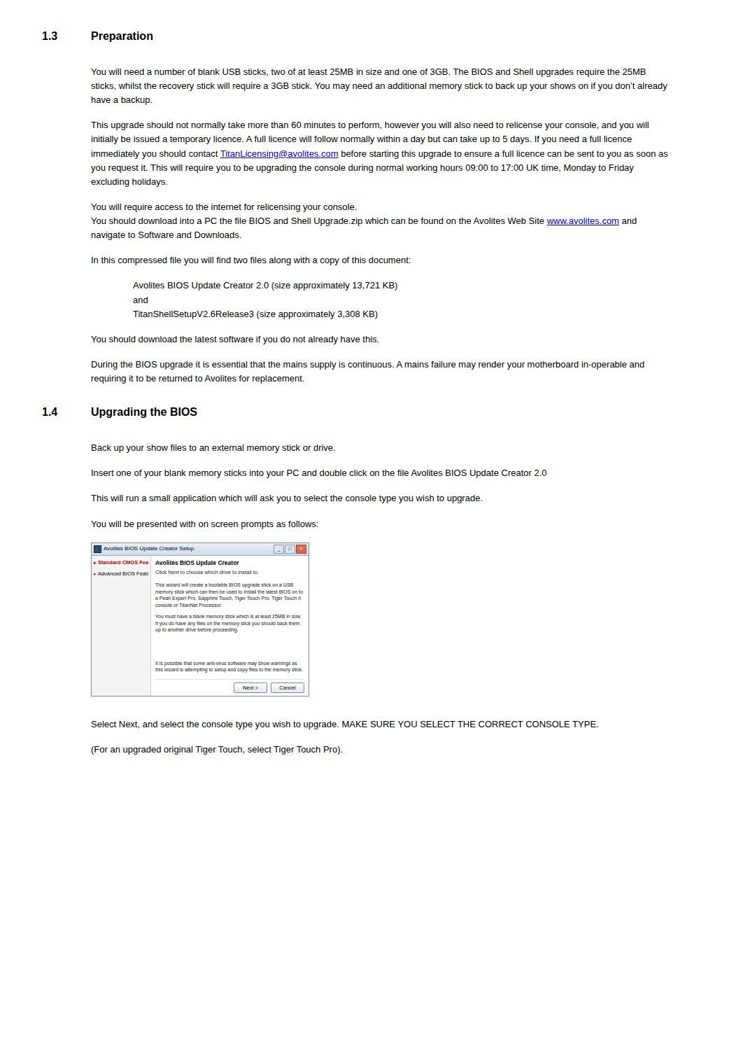1.3 Preparation
You will need a number of blank USB sticks, two of at least 25MB in size and one of 3GB. The BIOS and Shell upgrades require the 25MB sticks, whilst the recovery stick will require a 3GB stick. You may need an additional memory stick to back up your shows on if you don’t already have a backup.
This upgrade should not normally take more than 60 minutes to perform, however you will also need to relicense your console, and you will initially be issued a temporary licence. A full licence will follow normally within a day but can take up to 5 days. If you need a full licence immediately you should contact TitanLicensing@avolites.com before starting this upgrade to ensure a full licence can be sent to you as soon as you request it. This will require you to be upgrading the console during normal working hours 09:00 to 17:00 UK time, Monday to Friday excluding holidays.
You will require access to the internet for relicensing your console.
You should download into a PC the file BIOS and Shell Upgrade.zip which can be found on the Avolites Web Site www.avolites.com and navigate to Software and Downloads.
In this compressed file you will find two files along with a copy of this document:
Avolites BIOS Update Creator 2.0 (size approximately 13,721 KB)
and
TitanShellSetupV2.6Release3 (size approximately 3,308 KB)
You should download the latest software if you do not already have this.
During the BIOS upgrade it is essential that the mains supply is continuous. A mains failure may render your motherboard in-operable and requiring it to be returned to Avolites for replacement.
1.4 Upgrading the BIOS
Back up your show files to an external memory stick or drive.
Insert one of your blank memory sticks into your PC and double click on the file Avolites BIOS Update Creator 2.0
This will run a small application which will ask you to select the console type you wish to upgrade.
You will be presented with on screen prompts as follows:
Avolites BIOS Update Creator Setup
_□×
▸ Standard CMOS Features
▸ Advanced BIOS Features
Avolites BIOS Update Creator
Click Next to choose which drive to install to.
This wizard will create a bootable BIOS upgrade stick on a USB memory stick which can then be used to install the latest BIOS on to a Pearl Expert Pro, Sapphire Touch, Tiger Touch Pro, Tiger Touch II console or TitanNet Processor.
You must have a blank memory stick which is at least 25MB in size. If you do have any files on the memory stick you should back them up to another drive before proceeding.
It is possible that some anti-virus software may show warnings as this wizard is attempting to setup and copy files to the memory stick.
Next > Cancel
Select Next, and select the console type you wish to upgrade. MAKE SURE YOU SELECT THE CORRECT CONSOLE TYPE.
(For an upgraded original Tiger Touch, select Tiger Touch Pro).